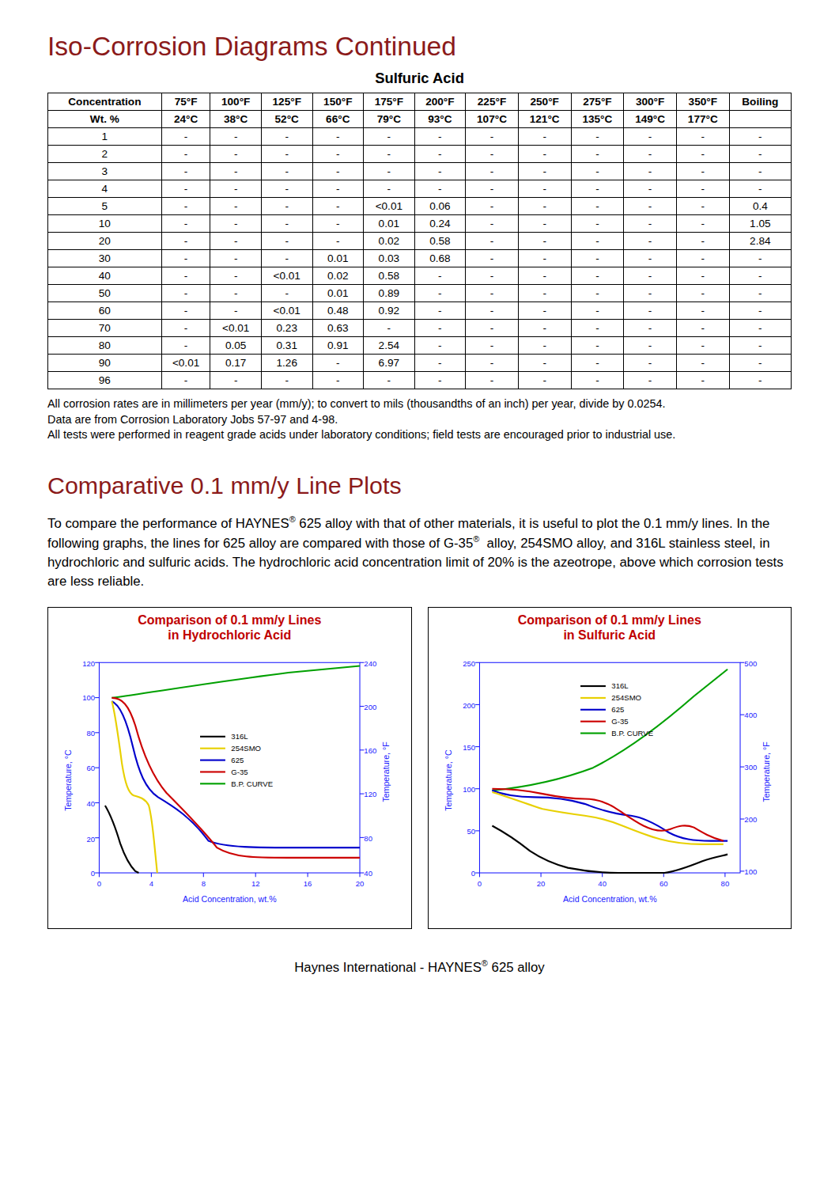Iso-Corrosion Diagrams Continued
Sulfuric Acid
| Concentration | 75°F | 100°F | 125°F | 150°F | 175°F | 200°F | 225°F | 250°F | 275°F | 300°F | 350°F | Boiling |
| --- | --- | --- | --- | --- | --- | --- | --- | --- | --- | --- | --- | --- |
| Wt. % | 24°C | 38°C | 52°C | 66°C | 79°C | 93°C | 107°C | 121°C | 135°C | 149°C | 177°C | |
| 1 | - | - | - | - | - | - | - | - | - | - | - | - |
| 2 | - | - | - | - | - | - | - | - | - | - | - | - |
| 3 | - | - | - | - | - | - | - | - | - | - | - | - |
| 4 | - | - | - | - | - | - | - | - | - | - | - | - |
| 5 | - | - | - | - | <0.01 | 0.06 | - | - | - | - | - | 0.4 |
| 10 | - | - | - | - | 0.01 | 0.24 | - | - | - | - | - | 1.05 |
| 20 | - | - | - | - | 0.02 | 0.58 | - | - | - | - | - | 2.84 |
| 30 | - | - | - | 0.01 | 0.03 | 0.68 | - | - | - | - | - | - |
| 40 | - | - | <0.01 | 0.02 | 0.58 | - | - | - | - | - | - | - |
| 50 | - | - | - | 0.01 | 0.89 | - | - | - | - | - | - | - |
| 60 | - | - | <0.01 | 0.48 | 0.92 | - | - | - | - | - | - | - |
| 70 | - | <0.01 | 0.23 | 0.63 | - | - | - | - | - | - | - | - |
| 80 | - | 0.05 | 0.31 | 0.91 | 2.54 | - | - | - | - | - | - | - |
| 90 | <0.01 | 0.17 | 1.26 | - | 6.97 | - | - | - | - | - | - | - |
| 96 | - | - | - | - | - | - | - | - | - | - | - | - |
All corrosion rates are in millimeters per year (mm/y); to convert to mils (thousandths of an inch) per year, divide by 0.0254.
Data are from Corrosion Laboratory Jobs 57-97 and 4-98.
All tests were performed in reagent grade acids under laboratory conditions; field tests are encouraged prior to industrial use.
Comparative 0.1 mm/y Line Plots
To compare the performance of HAYNES® 625 alloy with that of other materials, it is useful to plot the 0.1 mm/y lines. In the following graphs, the lines for 625 alloy are compared with those of G-35® alloy, 254SMO alloy, and 316L stainless steel, in hydrochloric and sulfuric acids. The hydrochloric acid concentration limit of 20% is the azeotrope, above which corrosion tests are less reliable.
Comparison of 0.1 mm/y Lines
in Hydrochloric Acid
120 100 80 60 40 20 0 Temperature, °C 240 200 160 120 80 40 Temperature, °F 0 4 8 12 16 20 Acid Concentration, wt.% 316L 254SMO 625 G-35 B.P. CURVE
Comparison of 0.1 mm/y Lines
in Sulfuric Acid
250 200 150 100 50 0 Temperature, °C 500 400 300 200 100 Temperature, °F 0 20 40 60 80 Acid Concentration, wt.% 316L 254SMO 625 G-35 B.P. CURVE
Haynes International - HAYNES® 625 alloy